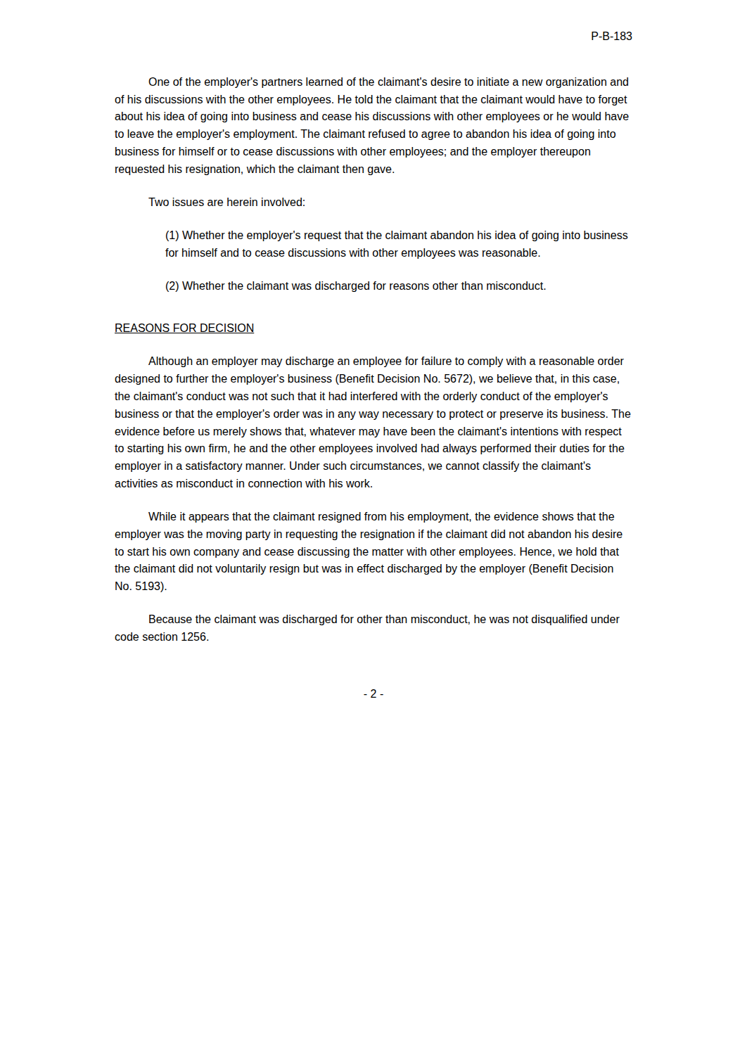P-B-183
One of the employer's partners learned of the claimant's desire to initiate a new organization and of his discussions with the other employees. He told the claimant that the claimant would have to forget about his idea of going into business and cease his discussions with other employees or he would have to leave the employer's employment. The claimant refused to agree to abandon his idea of going into business for himself or to cease discussions with other employees; and the employer thereupon requested his resignation, which the claimant then gave.
Two issues are herein involved:
(1) Whether the employer's request that the claimant abandon his idea of going into business for himself and to cease discussions with other employees was reasonable.
(2) Whether the claimant was discharged for reasons other than misconduct.
REASONS FOR DECISION
Although an employer may discharge an employee for failure to comply with a reasonable order designed to further the employer's business (Benefit Decision No. 5672), we believe that, in this case, the claimant's conduct was not such that it had interfered with the orderly conduct of the employer's business or that the employer's order was in any way necessary to protect or preserve its business. The evidence before us merely shows that, whatever may have been the claimant's intentions with respect to starting his own firm, he and the other employees involved had always performed their duties for the employer in a satisfactory manner. Under such circumstances, we cannot classify the claimant's activities as misconduct in connection with his work.
While it appears that the claimant resigned from his employment, the evidence shows that the employer was the moving party in requesting the resignation if the claimant did not abandon his desire to start his own company and cease discussing the matter with other employees. Hence, we hold that the claimant did not voluntarily resign but was in effect discharged by the employer (Benefit Decision No. 5193).
Because the claimant was discharged for other than misconduct, he was not disqualified under code section 1256.
- 2 -